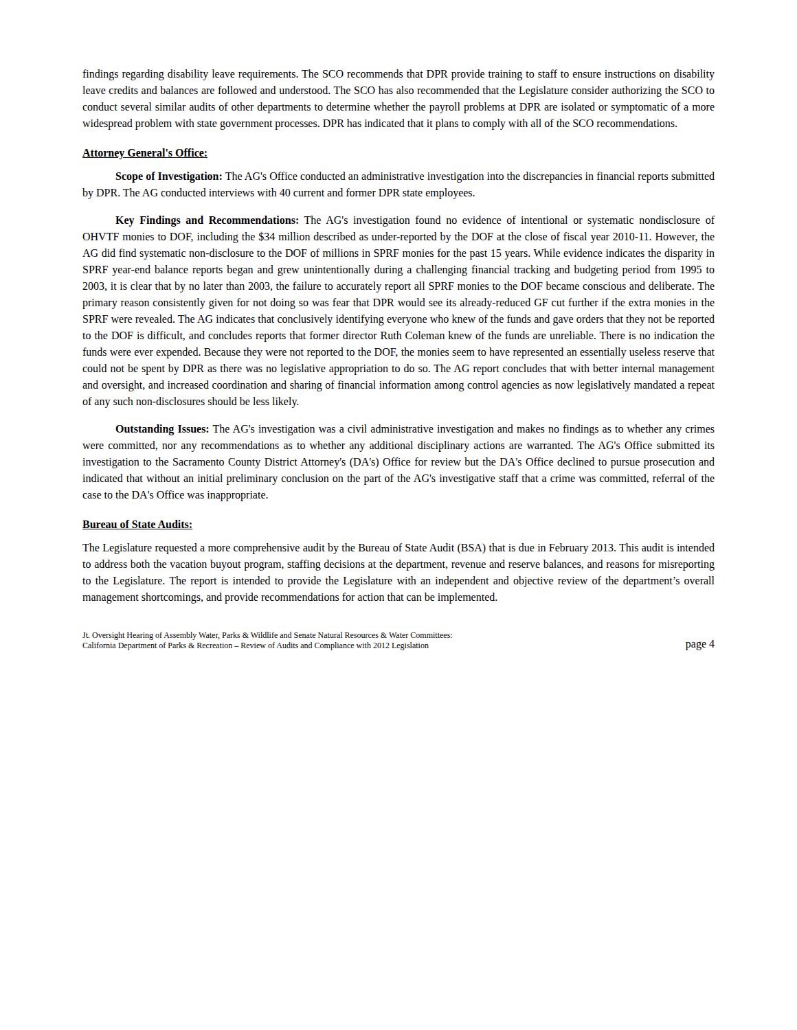findings regarding disability leave requirements. The SCO recommends that DPR provide training to staff to ensure instructions on disability leave credits and balances are followed and understood. The SCO has also recommended that the Legislature consider authorizing the SCO to conduct several similar audits of other departments to determine whether the payroll problems at DPR are isolated or symptomatic of a more widespread problem with state government processes. DPR has indicated that it plans to comply with all of the SCO recommendations.
Attorney General's Office:
Scope of Investigation: The AG's Office conducted an administrative investigation into the discrepancies in financial reports submitted by DPR. The AG conducted interviews with 40 current and former DPR state employees.
Key Findings and Recommendations: The AG's investigation found no evidence of intentional or systematic nondisclosure of OHVTF monies to DOF, including the $34 million described as under-reported by the DOF at the close of fiscal year 2010-11. However, the AG did find systematic non-disclosure to the DOF of millions in SPRF monies for the past 15 years. While evidence indicates the disparity in SPRF year-end balance reports began and grew unintentionally during a challenging financial tracking and budgeting period from 1995 to 2003, it is clear that by no later than 2003, the failure to accurately report all SPRF monies to the DOF became conscious and deliberate. The primary reason consistently given for not doing so was fear that DPR would see its already-reduced GF cut further if the extra monies in the SPRF were revealed. The AG indicates that conclusively identifying everyone who knew of the funds and gave orders that they not be reported to the DOF is difficult, and concludes reports that former director Ruth Coleman knew of the funds are unreliable. There is no indication the funds were ever expended. Because they were not reported to the DOF, the monies seem to have represented an essentially useless reserve that could not be spent by DPR as there was no legislative appropriation to do so. The AG report concludes that with better internal management and oversight, and increased coordination and sharing of financial information among control agencies as now legislatively mandated a repeat of any such non-disclosures should be less likely.
Outstanding Issues: The AG's investigation was a civil administrative investigation and makes no findings as to whether any crimes were committed, nor any recommendations as to whether any additional disciplinary actions are warranted. The AG's Office submitted its investigation to the Sacramento County District Attorney's (DA's) Office for review but the DA's Office declined to pursue prosecution and indicated that without an initial preliminary conclusion on the part of the AG's investigative staff that a crime was committed, referral of the case to the DA's Office was inappropriate.
Bureau of State Audits:
The Legislature requested a more comprehensive audit by the Bureau of State Audit (BSA) that is due in February 2013. This audit is intended to address both the vacation buyout program, staffing decisions at the department, revenue and reserve balances, and reasons for misreporting to the Legislature. The report is intended to provide the Legislature with an independent and objective review of the department’s overall management shortcomings, and provide recommendations for action that can be implemented.
Jt. Oversight Hearing of Assembly Water, Parks & Wildlife and Senate Natural Resources & Water Committees:
California Department of Parks & Recreation – Review of Audits and Compliance with 2012 Legislation
page 4